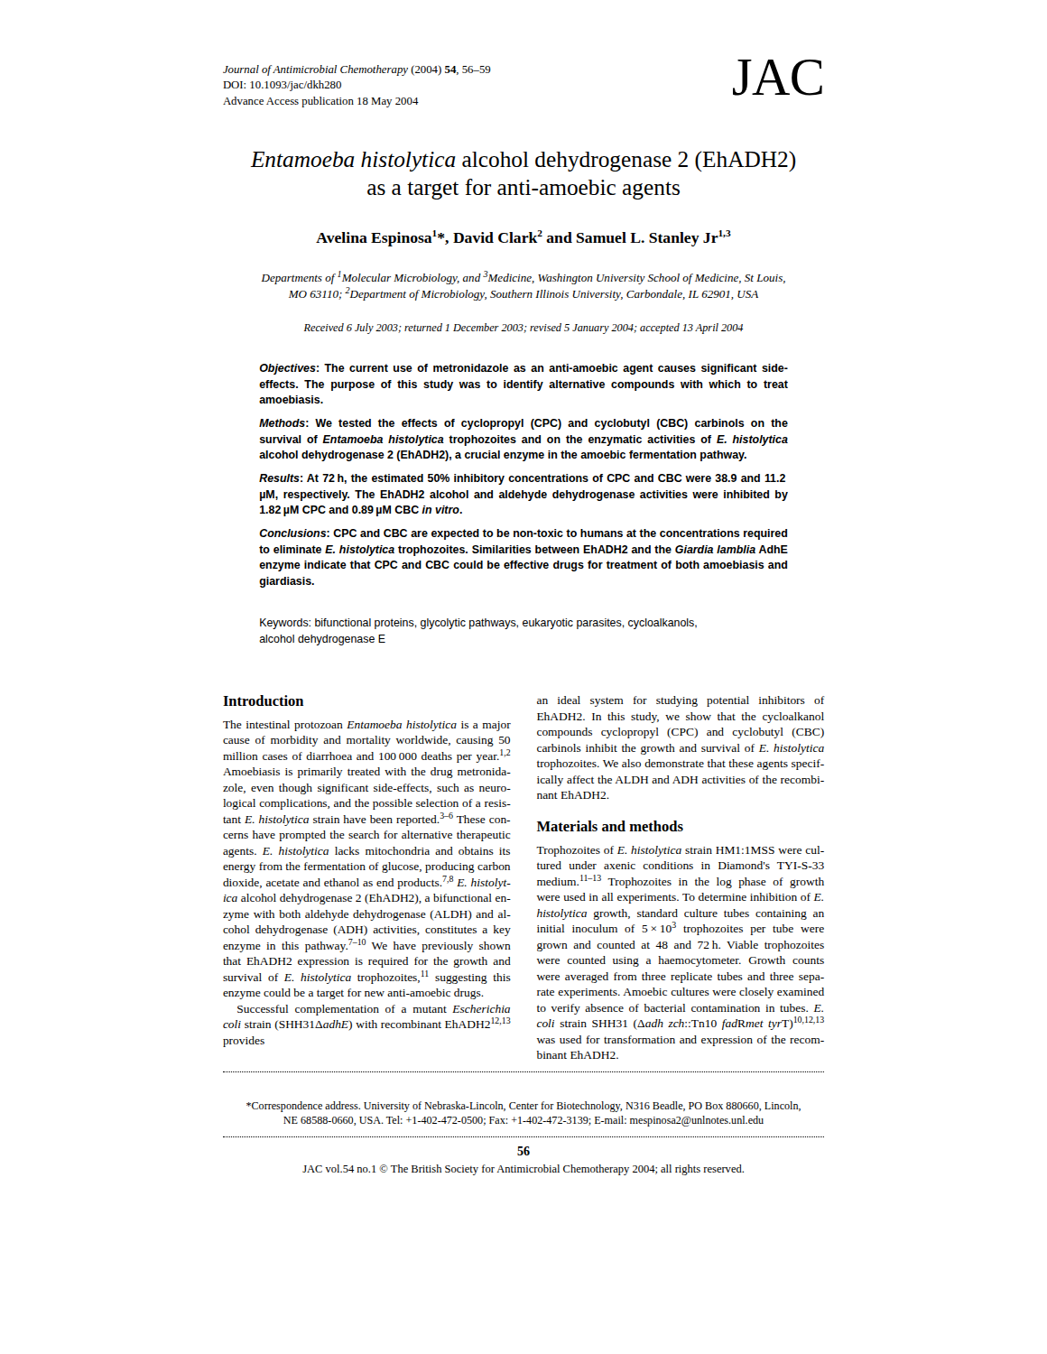Journal of Antimicrobial Chemotherapy (2004) 54, 56–59
DOI: 10.1093/jac/dkh280
Advance Access publication 18 May 2004
JAC
Entamoeba histolytica alcohol dehydrogenase 2 (EhADH2)
as a target for anti-amoebic agents
Avelina Espinosa1*, David Clark2 and Samuel L. Stanley Jr1,3
Departments of 1Molecular Microbiology, and 3Medicine, Washington University School of Medicine, St Louis,
MO 63110; 2Department of Microbiology, Southern Illinois University, Carbondale, IL 62901, USA
Received 6 July 2003; returned 1 December 2003; revised 5 January 2004; accepted 13 April 2004
Objectives: The current use of metronidazole as an anti-amoebic agent causes significant side-effects. The purpose of this study was to identify alternative compounds with which to treat amoebiasis.
Methods: We tested the effects of cyclopropyl (CPC) and cyclobutyl (CBC) carbinols on the survival of Entamoeba histolytica trophozoites and on the enzymatic activities of E. histolytica alcohol dehydrogenase 2 (EhADH2), a crucial enzyme in the amoebic fermentation pathway.
Results: At 72 h, the estimated 50% inhibitory concentrations of CPC and CBC were 38.9 and 11.2 µM, respectively. The EhADH2 alcohol and aldehyde dehydrogenase activities were inhibited by 1.82 µM CPC and 0.89 µM CBC in vitro.
Conclusions: CPC and CBC are expected to be non-toxic to humans at the concentrations required to eliminate E. histolytica trophozoites. Similarities between EhADH2 and the Giardia lamblia AdhE enzyme indicate that CPC and CBC could be effective drugs for treatment of both amoebiasis and giardiasis.
Keywords: bifunctional proteins, glycolytic pathways, eukaryotic parasites, cycloalkanols,
alcohol dehydrogenase E
Introduction
The intestinal protozoan Entamoeba histolytica is a major cause of morbidity and mortality worldwide, causing 50 million cases of diarrhoea and 100 000 deaths per year.1,2 Amoebiasis is primarily treated with the drug metronidazole, even though significant side-effects, such as neurological complications, and the possible selection of a resistant E. histolytica strain have been reported.3–6 These concerns have prompted the search for alternative therapeutic agents. E. histolytica lacks mitochondria and obtains its energy from the fermentation of glucose, producing carbon dioxide, acetate and ethanol as end products.7,8 E. histolytica alcohol dehydrogenase 2 (EhADH2), a bifunctional enzyme with both aldehyde dehydrogenase (ALDH) and alcohol dehydrogenase (ADH) activities, constitutes a key enzyme in this pathway.7–10 We have previously shown that EhADH2 expression is required for the growth and survival of E. histolytica trophozoites,11 suggesting this enzyme could be a target for new anti-amoebic drugs.
Successful complementation of a mutant Escherichia coli strain (SHH31ΔadhE) with recombinant EhADH212,13 provides
an ideal system for studying potential inhibitors of EhADH2. In this study, we show that the cycloalkanol compounds cyclopropyl (CPC) and cyclobutyl (CBC) carbinols inhibit the growth and survival of E. histolytica trophozoites. We also demonstrate that these agents specifically affect the ALDH and ADH activities of the recombinant EhADH2.
Materials and methods
Trophozoites of E. histolytica strain HM1:1MSS were cultured under axenic conditions in Diamond's TYI-S-33 medium.11–13 Trophozoites in the log phase of growth were used in all experiments. To determine inhibition of E. histolytica growth, standard culture tubes containing an initial inoculum of 5 × 103 trophozoites per tube were grown and counted at 48 and 72 h. Viable trophozoites were counted using a haemocytometer. Growth counts were averaged from three replicate tubes and three separate experiments. Amoebic cultures were closely examined to verify absence of bacterial contamination in tubes. E. coli strain SHH31 (Δadh zch::Tn10 fad Rmet tyr T)10,12,13 was used for transformation and expression of the recombinant EhADH2.
*Correspondence address. University of Nebraska-Lincoln, Center for Biotechnology, N316 Beadle, PO Box 880660, Lincoln,
NE 68588-0660, USA. Tel: +1-402-472-0500; Fax: +1-402-472-3139; E-mail: mespinosa2@unlnotes.unl.edu
56
JAC vol.54 no.1 © The British Society for Antimicrobial Chemotherapy 2004; all rights reserved.